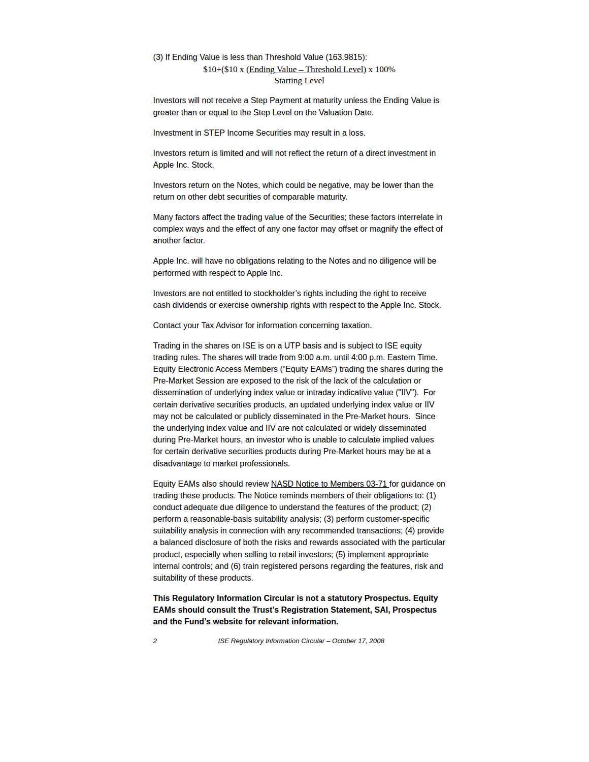(3) If Ending Value is less than Threshold Value (163.9815):
$10+($10 x (Ending Value – Threshold Level) x 100%
Starting Level
Investors will not receive a Step Payment at maturity unless the Ending Value is greater than or equal to the Step Level on the Valuation Date.
Investment in STEP Income Securities may result in a loss.
Investors return is limited and will not reflect the return of a direct investment in Apple Inc. Stock.
Investors return on the Notes, which could be negative, may be lower than the return on other debt securities of comparable maturity.
Many factors affect the trading value of the Securities; these factors interrelate in complex ways and the effect of any one factor may offset or magnify the effect of another factor.
Apple Inc. will have no obligations relating to the Notes and no diligence will be performed with respect to Apple Inc.
Investors are not entitled to stockholder’s rights including the right to receive cash dividends or exercise ownership rights with respect to the Apple Inc. Stock.
Contact your Tax Advisor for information concerning taxation.
Trading in the shares on ISE is on a UTP basis and is subject to ISE equity trading rules. The shares will trade from 9:00 a.m. until 4:00 p.m. Eastern Time. Equity Electronic Access Members (“Equity EAMs”) trading the shares during the Pre-Market Session are exposed to the risk of the lack of the calculation or dissemination of underlying index value or intraday indicative value ("IIV"). For certain derivative securities products, an updated underlying index value or IIV may not be calculated or publicly disseminated in the Pre-Market hours. Since the underlying index value and IIV are not calculated or widely disseminated during Pre-Market hours, an investor who is unable to calculate implied values for certain derivative securities products during Pre-Market hours may be at a disadvantage to market professionals.
Equity EAMs also should review NASD Notice to Members 03-71 for guidance on trading these products. The Notice reminds members of their obligations to: (1) conduct adequate due diligence to understand the features of the product; (2) perform a reasonable-basis suitability analysis; (3) perform customer-specific suitability analysis in connection with any recommended transactions; (4) provide a balanced disclosure of both the risks and rewards associated with the particular product, especially when selling to retail investors; (5) implement appropriate internal controls; and (6) train registered persons regarding the features, risk and suitability of these products.
This Regulatory Information Circular is not a statutory Prospectus. Equity EAMs should consult the Trust’s Registration Statement, SAI, Prospectus and the Fund’s website for relevant information.
2
ISE Regulatory Information Circular – October 17, 2008